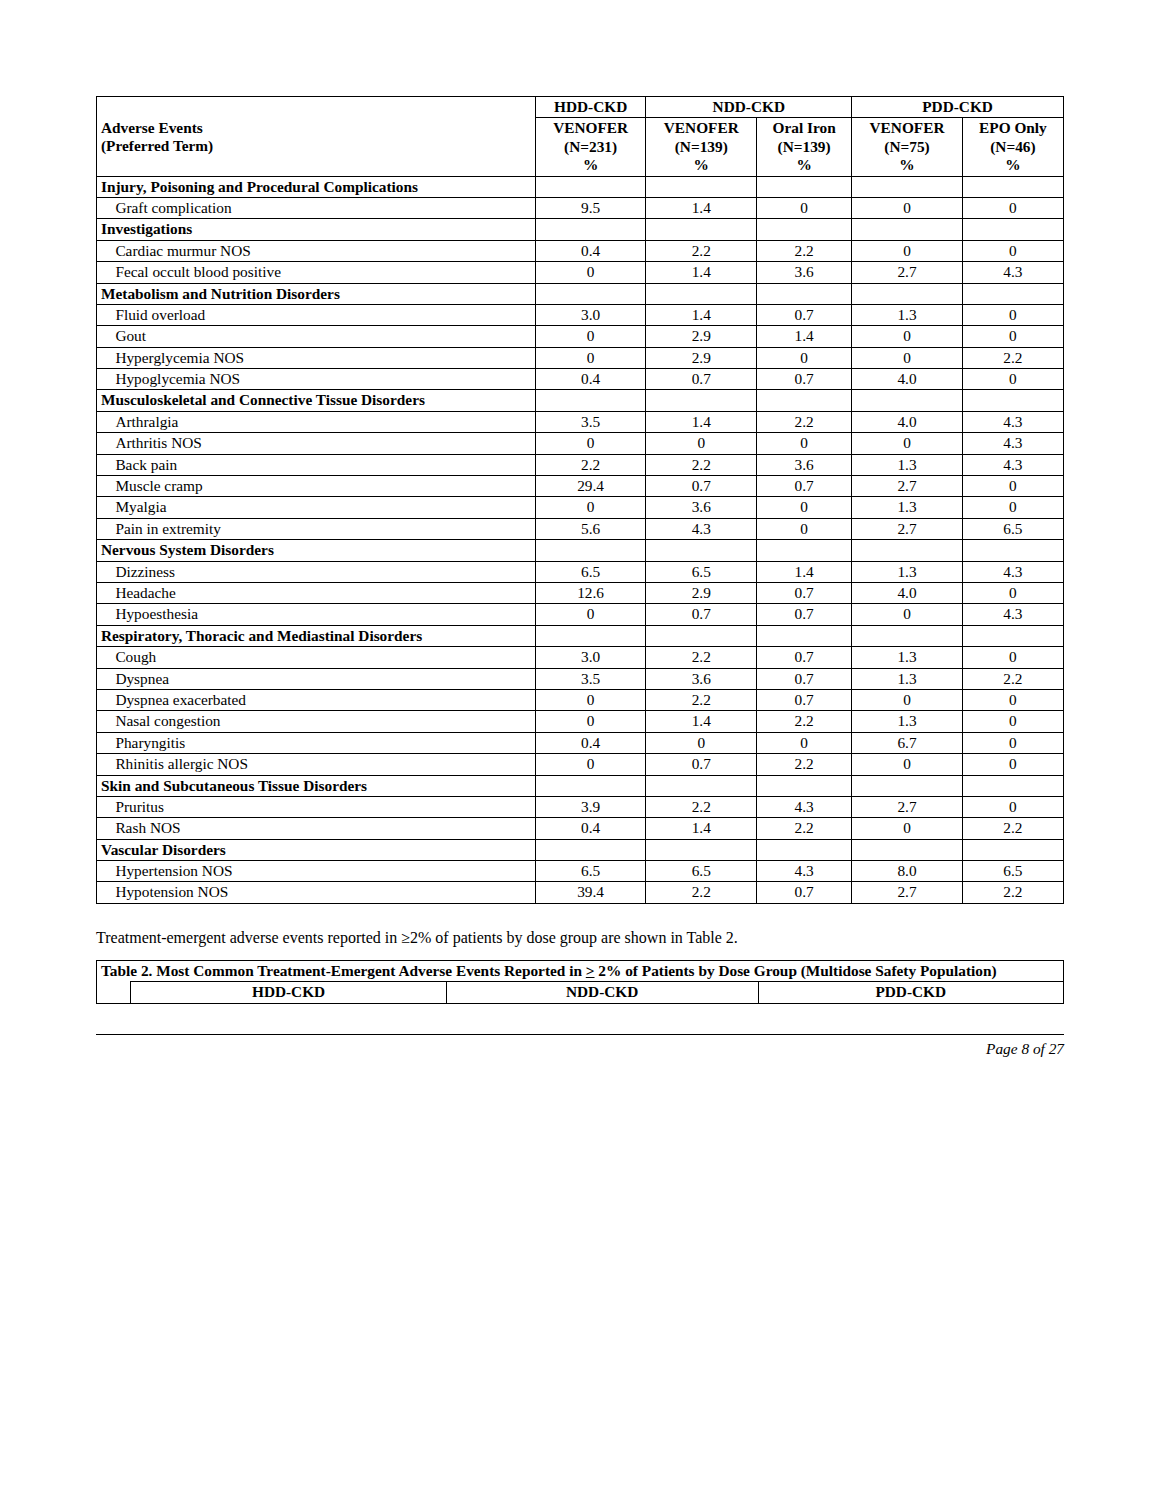| | HDD-CKD | NDD-CKD | PDD-CKD |
| --- | --- | --- | --- |
| Adverse Events (Preferred Term) | VENOFER (N=231) % | VENOFER (N=139) % | Oral Iron (N=139) % | VENOFER (N=75) % | EPO Only (N=46) % |
| Injury, Poisoning and Procedural Complications | | | | | |
| Graft complication | 9.5 | 1.4 | 0 | 0 | 0 |
| Investigations | | | | | |
| Cardiac murmur NOS | 0.4 | 2.2 | 2.2 | 0 | 0 |
| Fecal occult blood positive | 0 | 1.4 | 3.6 | 2.7 | 4.3 |
| Metabolism and Nutrition Disorders | | | | | |
| Fluid overload | 3.0 | 1.4 | 0.7 | 1.3 | 0 |
| Gout | 0 | 2.9 | 1.4 | 0 | 0 |
| Hyperglycemia NOS | 0 | 2.9 | 0 | 0 | 2.2 |
| Hypoglycemia NOS | 0.4 | 0.7 | 0.7 | 4.0 | 0 |
| Musculoskeletal and Connective Tissue Disorders | | | | | |
| Arthralgia | 3.5 | 1.4 | 2.2 | 4.0 | 4.3 |
| Arthritis NOS | 0 | 0 | 0 | 0 | 4.3 |
| Back pain | 2.2 | 2.2 | 3.6 | 1.3 | 4.3 |
| Muscle cramp | 29.4 | 0.7 | 0.7 | 2.7 | 0 |
| Myalgia | 0 | 3.6 | 0 | 1.3 | 0 |
| Pain in extremity | 5.6 | 4.3 | 0 | 2.7 | 6.5 |
| Nervous System Disorders | | | | | |
| Dizziness | 6.5 | 6.5 | 1.4 | 1.3 | 4.3 |
| Headache | 12.6 | 2.9 | 0.7 | 4.0 | 0 |
| Hypoesthesia | 0 | 0.7 | 0.7 | 0 | 4.3 |
| Respiratory, Thoracic and Mediastinal Disorders | | | | | |
| Cough | 3.0 | 2.2 | 0.7 | 1.3 | 0 |
| Dyspnea | 3.5 | 3.6 | 0.7 | 1.3 | 2.2 |
| Dyspnea exacerbated | 0 | 2.2 | 0.7 | 0 | 0 |
| Nasal congestion | 0 | 1.4 | 2.2 | 1.3 | 0 |
| Pharyngitis | 0.4 | 0 | 0 | 6.7 | 0 |
| Rhinitis allergic NOS | 0 | 0.7 | 2.2 | 0 | 0 |
| Skin and Subcutaneous Tissue Disorders | | | | | |
| Pruritus | 3.9 | 2.2 | 4.3 | 2.7 | 0 |
| Rash NOS | 0.4 | 1.4 | 2.2 | 0 | 2.2 |
| Vascular Disorders | | | | | |
| Hypertension NOS | 6.5 | 6.5 | 4.3 | 8.0 | 6.5 |
| Hypotension NOS | 39.4 | 2.2 | 0.7 | 2.7 | 2.2 |
Treatment-emergent adverse events reported in ≥2% of patients by dose group are shown in Table 2.
| Table 2. Most Common Treatment-Emergent Adverse Events Reported in > 2% of Patients by Dose Group (Multidose Safety Population) |
| | HDD-CKD | NDD-CKD | PDD-CKD |
Page 8 of 27